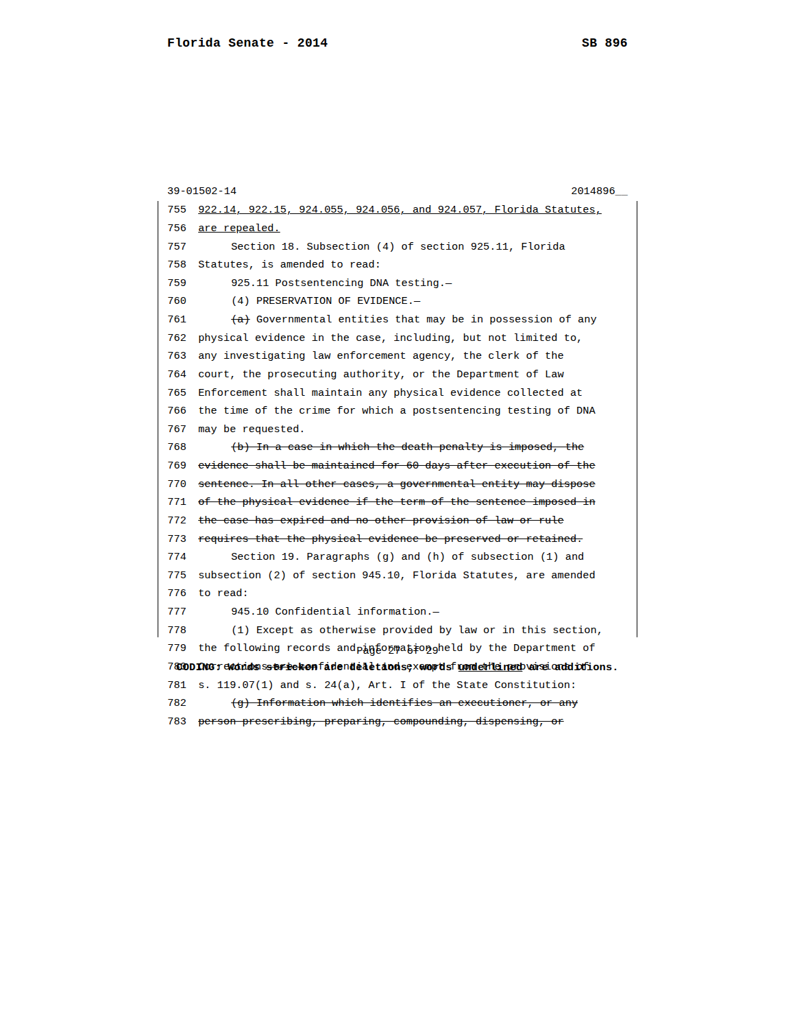Florida Senate - 2014
SB 896
39-01502-14
2014896__
| 755 | 922.14, 922.15, 924.055, 924.056, and 924.057, Florida Statutes, |
| 756 | are repealed. |
| 757 | Section 18. Subsection (4) of section 925.11, Florida |
| 758 | Statutes, is amended to read: |
| 759 | 925.11 Postsentencing DNA testing.— |
| 760 | (4) PRESERVATION OF EVIDENCE.— |
| 761 | (a) Governmental entities that may be in possession of any |
| 762 | physical evidence in the case, including, but not limited to, |
| 763 | any investigating law enforcement agency, the clerk of the |
| 764 | court, the prosecuting authority, or the Department of Law |
| 765 | Enforcement shall maintain any physical evidence collected at |
| 766 | the time of the crime for which a postsentencing testing of DNA |
| 767 | may be requested. |
| 768 | (b) In a case in which the death penalty is imposed, the |
| 769 | evidence shall be maintained for 60 days after execution of the |
| 770 | sentence. In all other cases, a governmental entity may dispose |
| 771 | of the physical evidence if the term of the sentence imposed in |
| 772 | the case has expired and no other provision of law or rule |
| 773 | requires that the physical evidence be preserved or retained. |
| 774 | Section 19. Paragraphs (g) and (h) of subsection (1) and |
| 775 | subsection (2) of section 945.10, Florida Statutes, are amended |
| 776 | to read: |
| 777 | 945.10 Confidential information.— |
| 778 | (1) Except as otherwise provided by law or in this section, |
| 779 | the following records and information held by the Department of |
| 780 | Corrections are confidential and exempt from the provisions of |
| 781 | s. 119.07(1) and s. 24(a), Art. I of the State Constitution: |
| 782 | (g) Information which identifies an executioner, or any |
| 783 | person prescribing, preparing, compounding, dispensing, or |
Page 27 of 29
CODING: Words stricken are deletions; words underlined are additions.